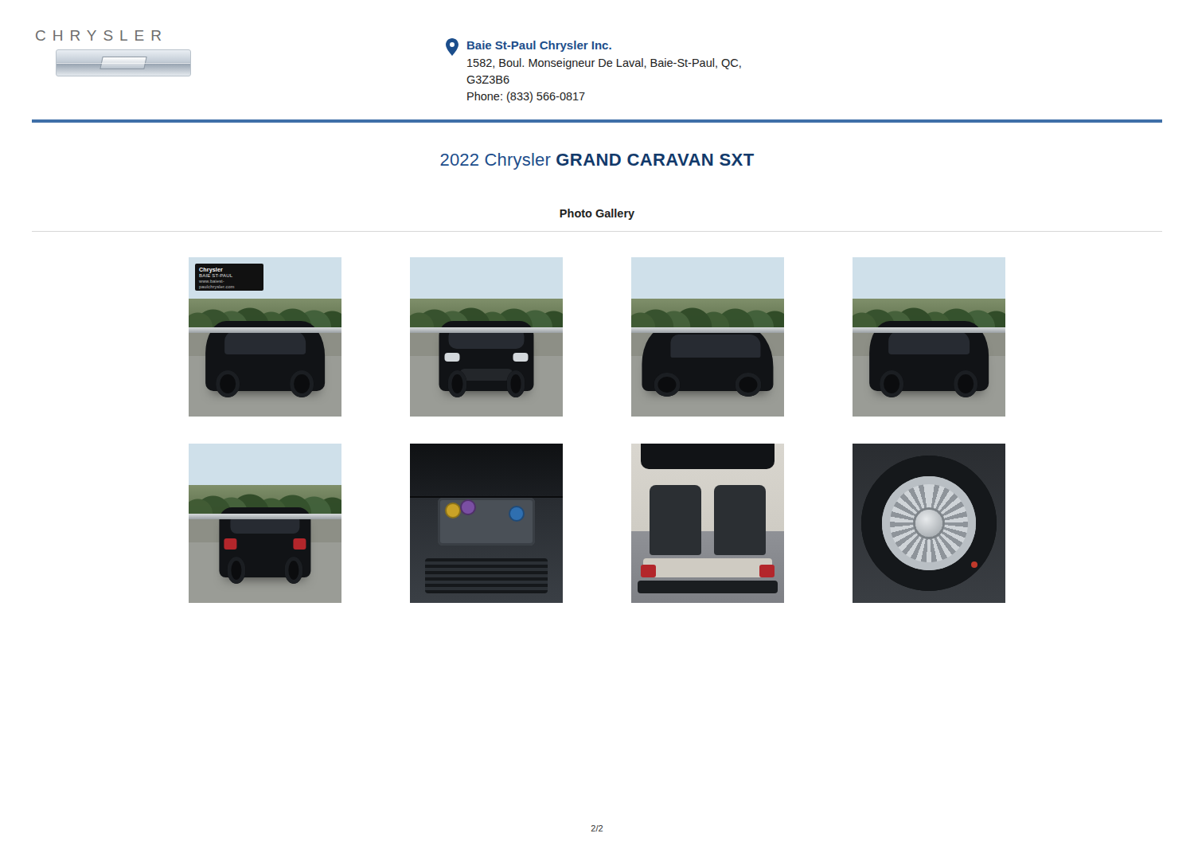CHRYSLER
Baie St-Paul Chrysler Inc.
1582, Boul. Monseigneur De Laval, Baie-St-Paul, QC,
G3Z3B6
Phone: (833) 566-0817
2022 Chrysler GRAND CARAVAN SXT
Photo Gallery
Chrysler
BAIE ST-PAUL
www.baiest-paulchrysler.com
2/2